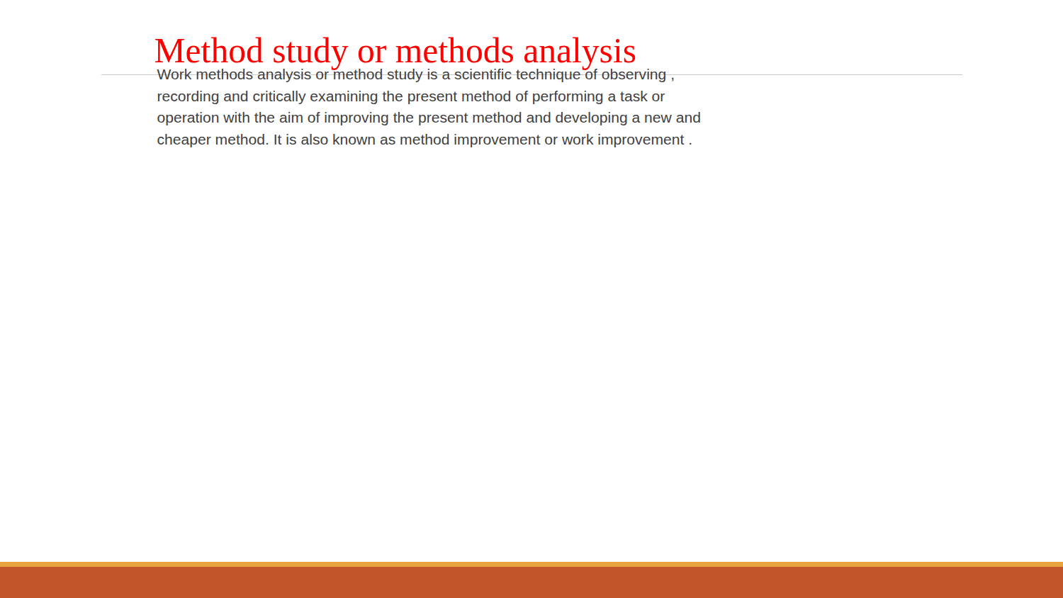Method study or methods analysis
Work methods analysis or method study is a scientific technique of observing , recording and critically examining the present method of performing a task or operation with the aim of improving the present method and developing a new and cheaper method. It is also known as method improvement or work improvement .